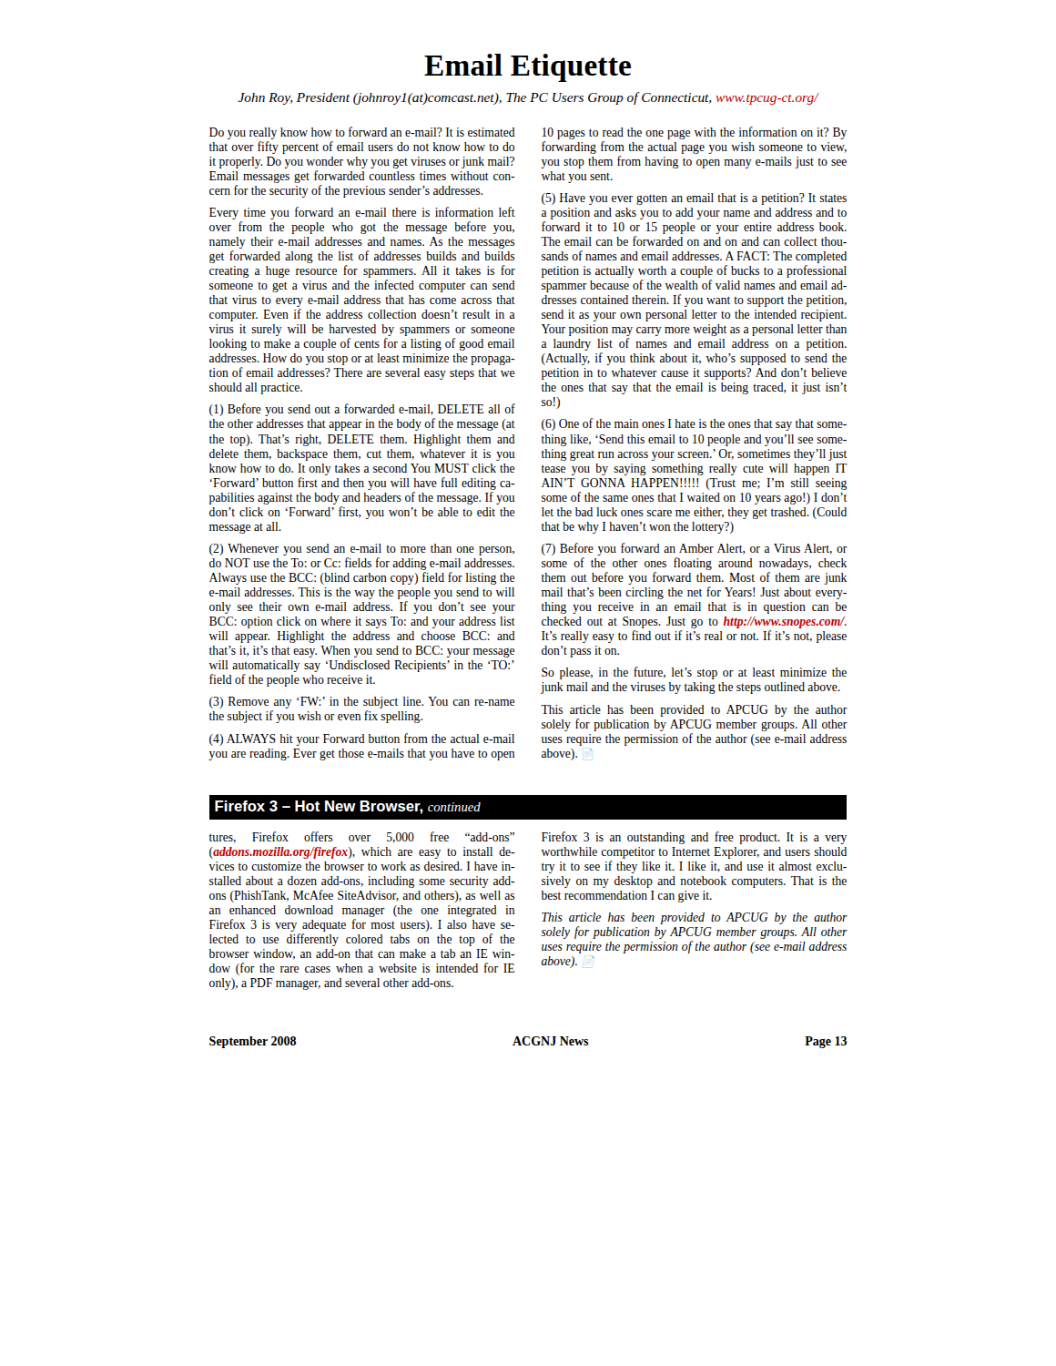Email Etiquette
John Roy, President (johnroy1(at)comcast.net), The PC Users Group of Connecticut, www.tpcug-ct.org/
Do you really know how to forward an e-mail? It is estimated that over fifty percent of email users do not know how to do it properly. Do you wonder why you get viruses or junk mail? Email messages get forwarded countless times without concern for the security of the previous sender’s addresses.
Every time you forward an e-mail there is information left over from the people who got the message before you, namely their e-mail addresses and names. As the messages get forwarded along the list of addresses builds and builds creating a huge resource for spammers. All it takes is for someone to get a virus and the infected computer can send that virus to every e-mail address that has come across that computer. Even if the address collection doesn’t result in a virus it surely will be harvested by spammers or someone looking to make a couple of cents for a listing of good email addresses. How do you stop or at least minimize the propagation of email addresses? There are several easy steps that we should all practice.
(1) Before you send out a forwarded e-mail, DELETE all of the other addresses that appear in the body of the message (at the top). That’s right, DELETE them. Highlight them and delete them, backspace them, cut them, whatever it is you know how to do. It only takes a second You MUST click the ‘Forward’ button first and then you will have full editing capabilities against the body and headers of the message. If you don’t click on ‘Forward’ first, you won’t be able to edit the message at all.
(2) Whenever you send an e-mail to more than one person, do NOT use the To: or Cc: fields for adding e-mail addresses. Always use the BCC: (blind carbon copy) field for listing the e-mail addresses. This is the way the people you send to will only see their own e-mail address. If you don’t see your BCC: option click on where it says To: and your address list will appear. Highlight the address and choose BCC: and that’s it, it’s that easy. When you send to BCC: your message will automatically say ‘Undisclosed Recipients’ in the ‘TO:’ field of the people who receive it.
(3) Remove any ‘FW:’ in the subject line. You can re-name the subject if you wish or even fix spelling.
(4) ALWAYS hit your Forward button from the actual e-mail you are reading. Ever get those e-mails that you have to open 10 pages to read the one page with the information on it? By forwarding from the actual page you wish someone to view, you stop them from having to open many e-mails just to see what you sent.
(5) Have you ever gotten an email that is a petition? It states a position and asks you to add your name and address and to forward it to 10 or 15 people or your entire address book. The email can be forwarded on and on and can collect thousands of names and email addresses. A FACT: The completed petition is actually worth a couple of bucks to a professional spammer because of the wealth of valid names and email addresses contained therein. If you want to support the petition, send it as your own personal letter to the intended recipient. Your position may carry more weight as a personal letter than a laundry list of names and email address on a petition. (Actually, if you think about it, who’s supposed to send the petition in to whatever cause it supports? And don’t believe the ones that say that the email is being traced, it just isn’t so!)
(6) One of the main ones I hate is the ones that say that something like, ‘Send this email to 10 people and you’ll see something great run across your screen.’ Or, sometimes they’ll just tease you by saying something really cute will happen IT AIN’T GONNA HAPPEN!!!!! (Trust me; I’m still seeing some of the same ones that I waited on 10 years ago!) I don’t let the bad luck ones scare me either, they get trashed. (Could that be why I haven’t won the lottery?)
(7) Before you forward an Amber Alert, or a Virus Alert, or some of the other ones floating around nowadays, check them out before you forward them. Most of them are junk mail that’s been circling the net for Years! Just about everything you receive in an email that is in question can be checked out at Snopes. Just go to http://www.snopes.com/. It’s really easy to find out if it’s real or not. If it’s not, please don’t pass it on.
So please, in the future, let’s stop or at least minimize the junk mail and the viruses by taking the steps outlined above.
This article has been provided to APCUG by the author solely for publication by APCUG member groups. All other uses require the permission of the author (see e-mail address above). 📄
Firefox 3 – Hot New Browser, continued
tures, Firefox offers over 5,000 free “add-ons” (addons.mozilla.org/firefox), which are easy to install devices to customize the browser to work as desired. I have installed about a dozen add-ons, including some security add-ons (PhishTank, McAfee SiteAdvisor, and others), as well as an enhanced download manager (the one integrated in Firefox 3 is very adequate for most users). I also have selected to use differently colored tabs on the top of the browser window, an add-on that can make a tab an IE window (for the rare cases when a website is intended for IE only), a PDF manager, and several other add-ons.
Firefox 3 is an outstanding and free product. It is a very worthwhile competitor to Internet Explorer, and users should try it to see if they like it. I like it, and use it almost exclusively on my desktop and notebook computers. That is the best recommendation I can give it.
This article has been provided to APCUG by the author solely for publication by APCUG member groups. All other uses require the permission of the author (see e-mail address above). 📄
September 2008 ACGNJ News Page 13